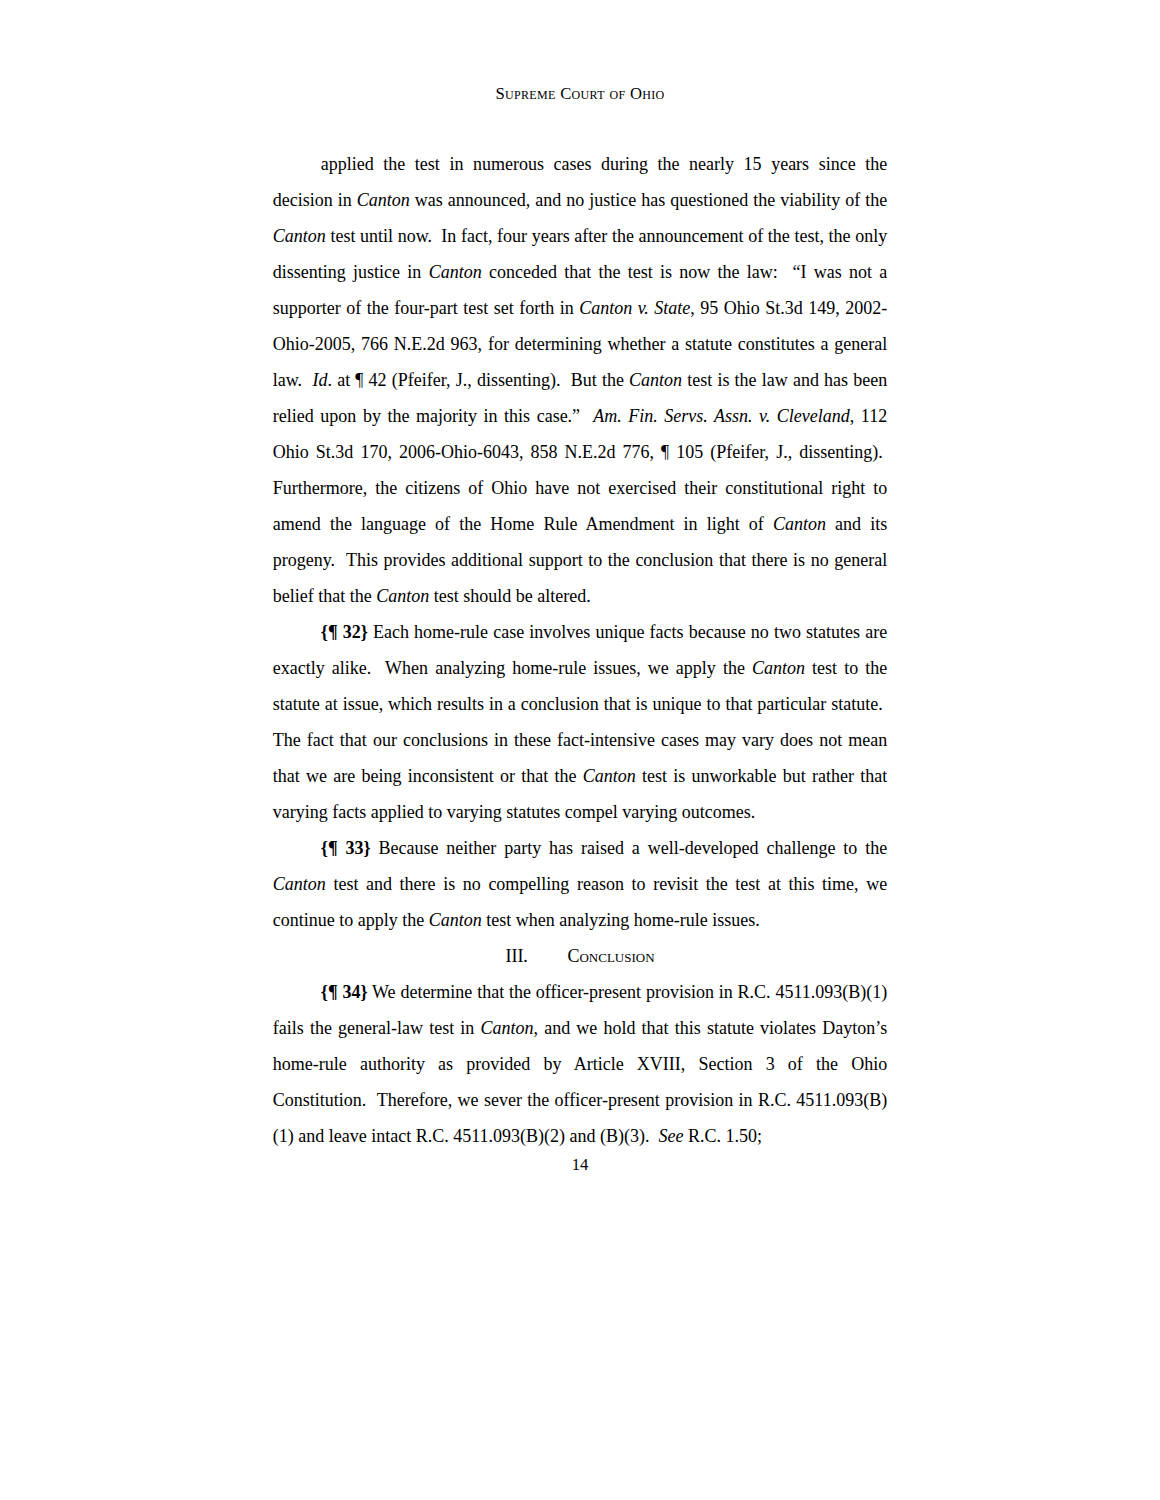Supreme Court of Ohio
applied the test in numerous cases during the nearly 15 years since the decision in Canton was announced, and no justice has questioned the viability of the Canton test until now. In fact, four years after the announcement of the test, the only dissenting justice in Canton conceded that the test is now the law: “I was not a supporter of the four-part test set forth in Canton v. State, 95 Ohio St.3d 149, 2002-Ohio-2005, 766 N.E.2d 963, for determining whether a statute constitutes a general law. Id. at ¶ 42 (Pfeifer, J., dissenting). But the Canton test is the law and has been relied upon by the majority in this case.” Am. Fin. Servs. Assn. v. Cleveland, 112 Ohio St.3d 170, 2006-Ohio-6043, 858 N.E.2d 776, ¶ 105 (Pfeifer, J., dissenting). Furthermore, the citizens of Ohio have not exercised their constitutional right to amend the language of the Home Rule Amendment in light of Canton and its progeny. This provides additional support to the conclusion that there is no general belief that the Canton test should be altered.
{¶ 32} Each home-rule case involves unique facts because no two statutes are exactly alike. When analyzing home-rule issues, we apply the Canton test to the statute at issue, which results in a conclusion that is unique to that particular statute. The fact that our conclusions in these fact-intensive cases may vary does not mean that we are being inconsistent or that the Canton test is unworkable but rather that varying facts applied to varying statutes compel varying outcomes.
{¶ 33} Because neither party has raised a well-developed challenge to the Canton test and there is no compelling reason to revisit the test at this time, we continue to apply the Canton test when analyzing home-rule issues.
III. Conclusion
{¶ 34} We determine that the officer-present provision in R.C. 4511.093(B)(1) fails the general-law test in Canton, and we hold that this statute violates Dayton’s home-rule authority as provided by Article XVIII, Section 3 of the Ohio Constitution. Therefore, we sever the officer-present provision in R.C. 4511.093(B)(1) and leave intact R.C. 4511.093(B)(2) and (B)(3). See R.C. 1.50;
14